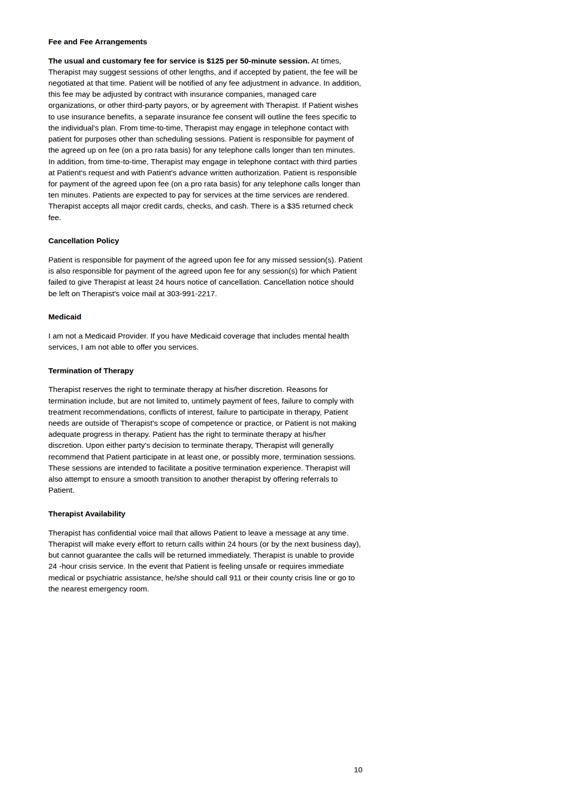Fee and Fee Arrangements
The usual and customary fee for service is $125 per 50-minute session. At times, Therapist may suggest sessions of other lengths, and if accepted by patient, the fee will be negotiated at that time. Patient will be notified of any fee adjustment in advance. In addition, this fee may be adjusted by contract with insurance companies, managed care organizations, or other third-party payors, or by agreement with Therapist. If Patient wishes to use insurance benefits, a separate insurance fee consent will outline the fees specific to the individual's plan. From time-to-time, Therapist may engage in telephone contact with patient for purposes other than scheduling sessions. Patient is responsible for payment of the agreed up on fee (on a pro rata basis) for any telephone calls longer than ten minutes. In addition, from time-to-time, Therapist may engage in telephone contact with third parties at Patient's request and with Patient's advance written authorization. Patient is responsible for payment of the agreed upon fee (on a pro rata basis) for any telephone calls longer than ten minutes. Patients are expected to pay for services at the time services are rendered. Therapist accepts all major credit cards, checks, and cash. There is a $35 returned check fee.
Cancellation Policy
Patient is responsible for payment of the agreed upon fee for any missed session(s). Patient is also responsible for payment of the agreed upon fee for any session(s) for which Patient failed to give Therapist at least 24 hours notice of cancellation. Cancellation notice should be left on Therapist's voice mail at 303-991-2217.
Medicaid
I am not a Medicaid Provider. If you have Medicaid coverage that includes mental health services, I am not able to offer you services.
Termination of Therapy
Therapist reserves the right to terminate therapy at his/her discretion. Reasons for termination include, but are not limited to, untimely payment of fees, failure to comply with treatment recommendations, conflicts of interest, failure to participate in therapy, Patient needs are outside of Therapist's scope of competence or practice, or Patient is not making adequate progress in therapy. Patient has the right to terminate therapy at his/her discretion. Upon either party's decision to terminate therapy, Therapist will generally recommend that Patient participate in at least one, or possibly more, termination sessions. These sessions are intended to facilitate a positive termination experience. Therapist will also attempt to ensure a smooth transition to another therapist by offering referrals to Patient.
Therapist Availability
Therapist has confidential voice mail that allows Patient to leave a message at any time. Therapist will make every effort to return calls within 24 hours (or by the next business day), but cannot guarantee the calls will be returned immediately. Therapist is unable to provide 24 -hour crisis service. In the event that Patient is feeling unsafe or requires immediate medical or psychiatric assistance, he/she should call 911 or their county crisis line or go to the nearest emergency room.
10